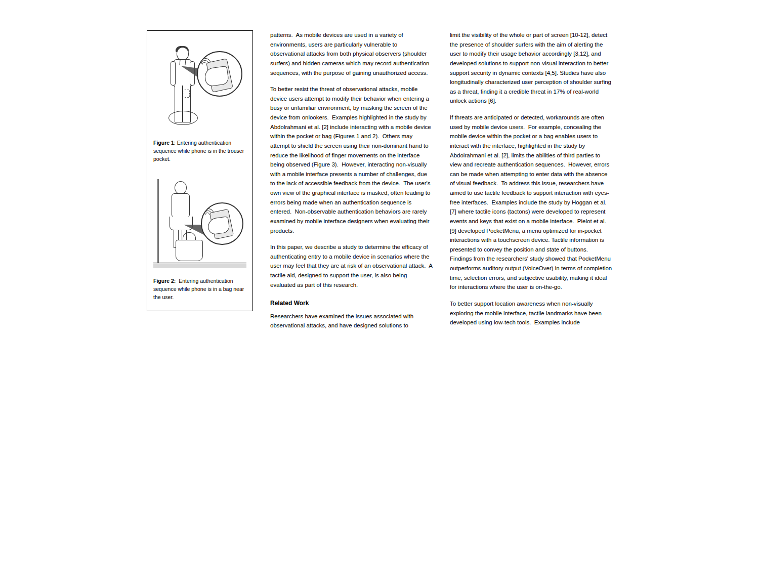Figure 1: Entering authentication sequence while phone is in the trouser pocket.
Figure 2: Entering authentication sequence while phone is in a bag near the user.
patterns. As mobile devices are used in a variety of environments, users are particularly vulnerable to observational attacks from both physical observers (shoulder surfers) and hidden cameras which may record authentication sequences, with the purpose of gaining unauthorized access.
To better resist the threat of observational attacks, mobile device users attempt to modify their behavior when entering a busy or unfamiliar environment, by masking the screen of the device from onlookers. Examples highlighted in the study by Abdolrahmani et al. [2] include interacting with a mobile device within the pocket or bag (Figures 1 and 2). Others may attempt to shield the screen using their non-dominant hand to reduce the likelihood of finger movements on the interface being observed (Figure 3). However, interacting non-visually with a mobile interface presents a number of challenges, due to the lack of accessible feedback from the device. The user's own view of the graphical interface is masked, often leading to errors being made when an authentication sequence is entered. Non-observable authentication behaviors are rarely examined by mobile interface designers when evaluating their products.
In this paper, we describe a study to determine the efficacy of authenticating entry to a mobile device in scenarios where the user may feel that they are at risk of an observational attack. A tactile aid, designed to support the user, is also being evaluated as part of this research.
Related Work
Researchers have examined the issues associated with observational attacks, and have designed solutions to
limit the visibility of the whole or part of screen [10-12], detect the presence of shoulder surfers with the aim of alerting the user to modify their usage behavior accordingly [3,12], and developed solutions to support non-visual interaction to better support security in dynamic contexts [4,5]. Studies have also longitudinally characterized user perception of shoulder surfing as a threat, finding it a credible threat in 17% of real-world unlock actions [6].
If threats are anticipated or detected, workarounds are often used by mobile device users. For example, concealing the mobile device within the pocket or a bag enables users to interact with the interface, highlighted in the study by Abdolrahmani et al. [2], limits the abilities of third parties to view and recreate authentication sequences. However, errors can be made when attempting to enter data with the absence of visual feedback. To address this issue, researchers have aimed to use tactile feedback to support interaction with eyes-free interfaces. Examples include the study by Hoggan et al. [7] where tactile icons (tactons) were developed to represent events and keys that exist on a mobile interface. Pielot et al. [9] developed PocketMenu, a menu optimized for in-pocket interactions with a touchscreen device. Tactile information is presented to convey the position and state of buttons. Findings from the researchers' study showed that PocketMenu outperforms auditory output (VoiceOver) in terms of completion time, selection errors, and subjective usability, making it ideal for interactions where the user is on-the-go.
To better support location awareness when non-visually exploring the mobile interface, tactile landmarks have been developed using low-tech tools. Examples include